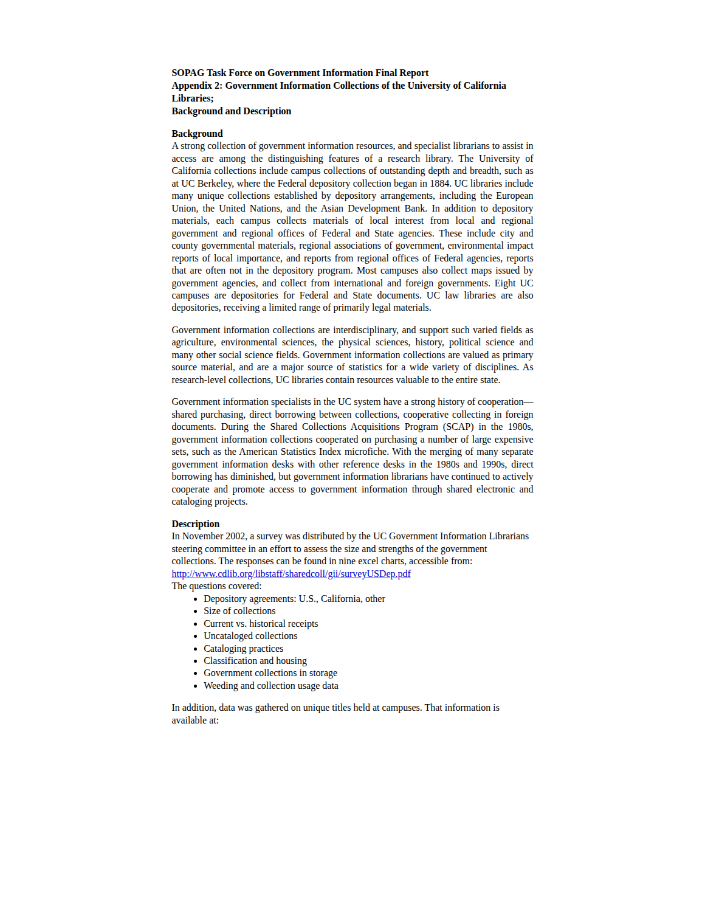SOPAG Task Force on Government Information Final Report
Appendix 2: Government Information Collections of the University of California Libraries;
Background and Description
Background
A strong collection of government information resources, and specialist librarians to assist in access are among the distinguishing features of a research library. The University of California collections include campus collections of outstanding depth and breadth, such as at UC Berkeley, where the Federal depository collection began in 1884. UC libraries include many unique collections established by depository arrangements, including the European Union, the United Nations, and the Asian Development Bank. In addition to depository materials, each campus collects materials of local interest from local and regional government and regional offices of Federal and State agencies. These include city and county governmental materials, regional associations of government, environmental impact reports of local importance, and reports from regional offices of Federal agencies, reports that are often not in the depository program. Most campuses also collect maps issued by government agencies, and collect from international and foreign governments. Eight UC campuses are depositories for Federal and State documents. UC law libraries are also depositories, receiving a limited range of primarily legal materials.
Government information collections are interdisciplinary, and support such varied fields as agriculture, environmental sciences, the physical sciences, history, political science and many other social science fields. Government information collections are valued as primary source material, and are a major source of statistics for a wide variety of disciplines. As research-level collections, UC libraries contain resources valuable to the entire state.
Government information specialists in the UC system have a strong history of cooperation—shared purchasing, direct borrowing between collections, cooperative collecting in foreign documents. During the Shared Collections Acquisitions Program (SCAP) in the 1980s, government information collections cooperated on purchasing a number of large expensive sets, such as the American Statistics Index microfiche. With the merging of many separate government information desks with other reference desks in the 1980s and 1990s, direct borrowing has diminished, but government information librarians have continued to actively cooperate and promote access to government information through shared electronic and cataloging projects.
Description
In November 2002, a survey was distributed by the UC Government Information Librarians steering committee in an effort to assess the size and strengths of the government collections. The responses can be found in nine excel charts, accessible from:
http://www.cdlib.org/libstaff/sharedcoll/gii/surveyUSDep.pdf
The questions covered:
Depository agreements: U.S., California, other
Size of collections
Current vs. historical receipts
Uncataloged collections
Cataloging practices
Classification and housing
Government collections in storage
Weeding and collection usage data
In addition, data was gathered on unique titles held at campuses. That information is available at: